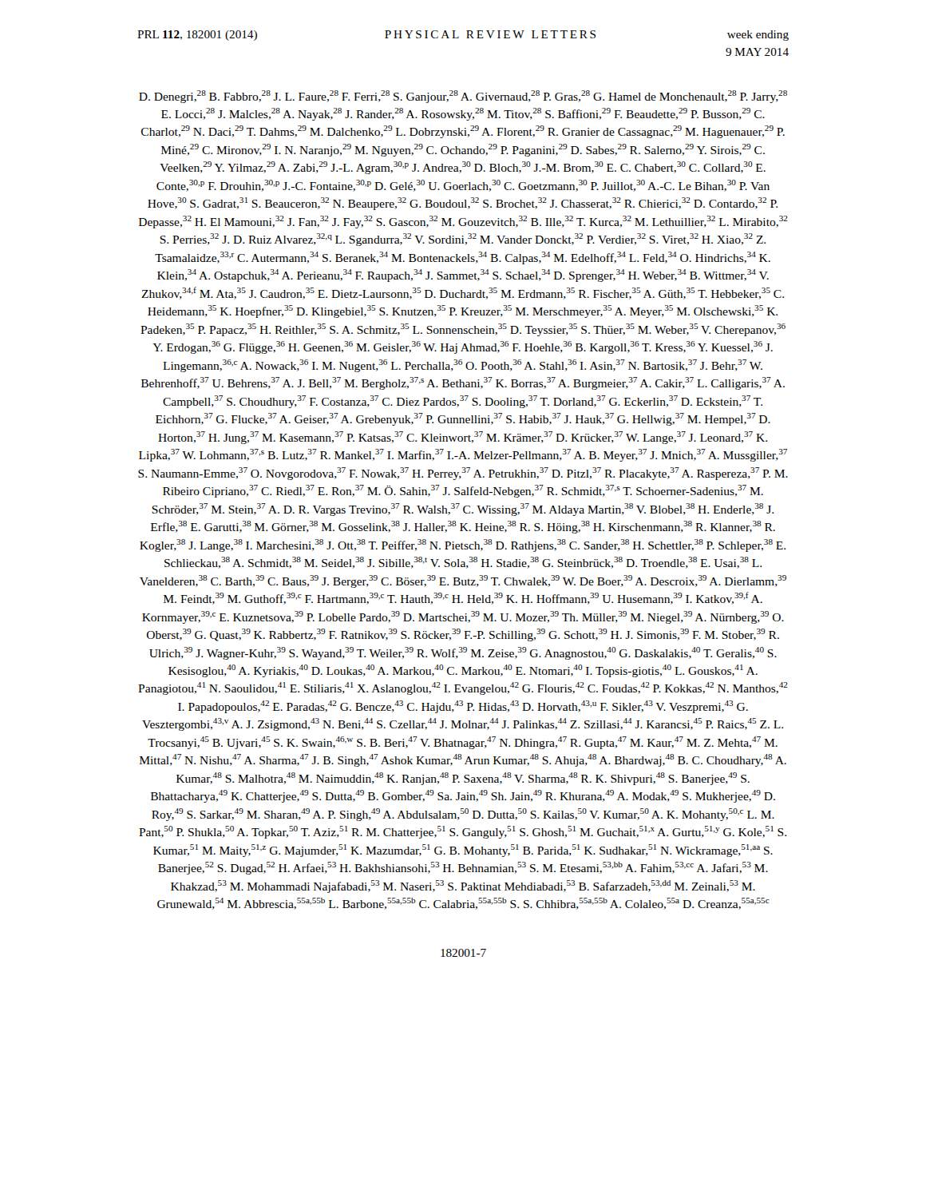PRL 112, 182001 (2014)
PHYSICAL REVIEW LETTERS
week ending
9 MAY 2014
D. Denegri,28 B. Fabbro,28 J. L. Faure,28 F. Ferri,28 S. Ganjour,28 A. Givernaud,28 P. Gras,28 G. Hamel de Monchenault,28 P. Jarry,28 E. Locci,28 J. Malcles,28 A. Nayak,28 J. Rander,28 A. Rosowsky,28 M. Titov,28 S. Baffioni,29 F. Beaudette,29 P. Busson,29 C. Charlot,29 N. Daci,29 T. Dahms,29 M. Dalchenko,29 L. Dobrzynski,29 A. Florent,29 R. Granier de Cassagnac,29 M. Haguenauer,29 P. Miné,29 C. Mironov,29 I. N. Naranjo,29 M. Nguyen,29 C. Ochando,29 P. Paganini,29 D. Sabes,29 R. Salerno,29 Y. Sirois,29 C. Veelken,29 Y. Yilmaz,29 A. Zabi,29 J.-L. Agram,30,p J. Andrea,30 D. Bloch,30 J.-M. Brom,30 E. C. Chabert,30 C. Collard,30 E. Conte,30,p F. Drouhin,30,p J.-C. Fontaine,30,p D. Gelé,30 U. Goerlach,30 C. Goetzmann,30 P. Juillot,30 A.-C. Le Bihan,30 P. Van Hove,30 S. Gadrat,31 S. Beauceron,32 N. Beaupere,32 G. Boudoul,32 S. Brochet,32 J. Chasserat,32 R. Chierici,32 D. Contardo,32 P. Depasse,32 H. El Mamouni,32 J. Fan,32 J. Fay,32 S. Gascon,32 M. Gouzevitch,32 B. Ille,32 T. Kurca,32 M. Lethuillier,32 L. Mirabito,32 S. Perries,32 J. D. Ruiz Alvarez,32,q L. Sgandurra,32 V. Sordini,32 M. Vander Donckt,32 P. Verdier,32 S. Viret,32 H. Xiao,32 Z. Tsamalaidze,33,r C. Autermann,34 S. Beranek,34 M. Bontenackels,34 B. Calpas,34 M. Edelhoff,34 L. Feld,34 O. Hindrichs,34 K. Klein,34 A. Ostapchuk,34 A. Perieanu,34 F. Raupach,34 J. Sammet,34 S. Schael,34 D. Sprenger,34 H. Weber,34 B. Wittmer,34 V. Zhukov,34,f M. Ata,35 J. Caudron,35 E. Dietz-Laursonn,35 D. Duchardt,35 M. Erdmann,35 R. Fischer,35 A. Güth,35 T. Hebbeker,35 C. Heidemann,35 K. Hoepfner,35 D. Klingebiel,35 S. Knutzen,35 P. Kreuzer,35 M. Merschmeyer,35 A. Meyer,35 M. Olschewski,35 K. Padeken,35 P. Papacz,35 H. Reithler,35 S. A. Schmitz,35 L. Sonnenschein,35 D. Teyssier,35 S. Thüer,35 M. Weber,35 V. Cherepanov,36 Y. Erdogan,36 G. Flügge,36 H. Geenen,36 M. Geisler,36 W. Haj Ahmad,36 F. Hoehle,36 B. Kargoll,36 T. Kress,36 Y. Kuessel,36 J. Lingemann,36,c A. Nowack,36 I. M. Nugent,36 L. Perchalla,36 O. Pooth,36 A. Stahl,36 I. Asin,37 N. Bartosik,37 J. Behr,37 W. Behrenhoff,37 U. Behrens,37 A. J. Bell,37 M. Bergholz,37,s A. Bethani,37 K. Borras,37 A. Burgmeier,37 A. Cakir,37 L. Calligaris,37 A. Campbell,37 S. Choudhury,37 F. Costanza,37 C. Diez Pardos,37 S. Dooling,37 T. Dorland,37 G. Eckerlin,37 D. Eckstein,37 T. Eichhorn,37 G. Flucke,37 A. Geiser,37 A. Grebenyuk,37 P. Gunnellini,37 S. Habib,37 J. Hauk,37 G. Hellwig,37 M. Hempel,37 D. Horton,37 H. Jung,37 M. Kasemann,37 P. Katsas,37 C. Kleinwort,37 M. Krämer,37 D. Krücker,37 W. Lange,37 J. Leonard,37 K. Lipka,37 W. Lohmann,37,s B. Lutz,37 R. Mankel,37 I. Marfin,37 I.-A. Melzer-Pellmann,37 A. B. Meyer,37 J. Mnich,37 A. Mussgiller,37 S. Naumann-Emme,37 O. Novgorodova,37 F. Nowak,37 H. Perrey,37 A. Petrukhin,37 D. Pitzl,37 R. Placakyte,37 A. Raspereza,37 P. M. Ribeiro Cipriano,37 C. Riedl,37 E. Ron,37 M. Ö. Sahin,37 J. Salfeld-Nebgen,37 R. Schmidt,37,s T. Schoerner-Sadenius,37 M. Schröder,37 M. Stein,37 A. D. R. Vargas Trevino,37 R. Walsh,37 C. Wissing,37 M. Aldaya Martin,38 V. Blobel,38 H. Enderle,38 J. Erfle,38 E. Garutti,38 M. Görner,38 M. Gosselink,38 J. Haller,38 K. Heine,38 R. S. Höing,38 H. Kirschenmann,38 R. Klanner,38 R. Kogler,38 J. Lange,38 I. Marchesini,38 J. Ott,38 T. Peiffer,38 N. Pietsch,38 D. Rathjens,38 C. Sander,38 H. Schettler,38 P. Schleper,38 E. Schlieckau,38 A. Schmidt,38 M. Seidel,38 J. Sibille,38,t V. Sola,38 H. Stadie,38 G. Steinbrück,38 D. Troendle,38 E. Usai,38 L. Vanelderen,38 C. Barth,39 C. Baus,39 J. Berger,39 C. Böser,39 E. Butz,39 T. Chwalek,39 W. De Boer,39 A. Descroix,39 A. Dierlamm,39 M. Feindt,39 M. Guthoff,39,c F. Hartmann,39,c T. Hauth,39,c H. Held,39 K. H. Hoffmann,39 U. Husemann,39 I. Katkov,39,f A. Kornmayer,39,c E. Kuznetsova,39 P. Lobelle Pardo,39 D. Martschei,39 M. U. Mozer,39 Th. Müller,39 M. Niegel,39 A. Nürnberg,39 O. Oberst,39 G. Quast,39 K. Rabbertz,39 F. Ratnikov,39 S. Röcker,39 F.-P. Schilling,39 G. Schott,39 H. J. Simonis,39 F. M. Stober,39 R. Ulrich,39 J. Wagner-Kuhr,39 S. Wayand,39 T. Weiler,39 R. Wolf,39 M. Zeise,39 G. Anagnostou,40 G. Daskalakis,40 T. Geralis,40 S. Kesisoglou,40 A. Kyriakis,40 D. Loukas,40 A. Markou,40 C. Markou,40 E. Ntomari,40 I. Topsis-giotis,40 L. Gouskos,41 A. Panagiotou,41 N. Saoulidou,41 E. Stiliaris,41 X. Aslanoglou,42 I. Evangelou,42 G. Flouris,42 C. Foudas,42 P. Kokkas,42 N. Manthos,42 I. Papadopoulos,42 E. Paradas,42 G. Bencze,43 C. Hajdu,43 P. Hidas,43 D. Horvath,43,u F. Sikler,43 V. Veszpremi,43 G. Vesztergombi,43,v A. J. Zsigmond,43 N. Beni,44 S. Czellar,44 J. Molnar,44 J. Palinkas,44 Z. Szillasi,44 J. Karancsi,45 P. Raics,45 Z. L. Trocsanyi,45 B. Ujvari,45 S. K. Swain,46,w S. B. Beri,47 V. Bhatnagar,47 N. Dhingra,47 R. Gupta,47 M. Kaur,47 M. Z. Mehta,47 M. Mittal,47 N. Nishu,47 A. Sharma,47 J. B. Singh,47 Ashok Kumar,48 Arun Kumar,48 S. Ahuja,48 A. Bhardwaj,48 B. C. Choudhary,48 A. Kumar,48 S. Malhotra,48 M. Naimuddin,48 K. Ranjan,48 P. Saxena,48 V. Sharma,48 R. K. Shivpuri,48 S. Banerjee,49 S. Bhattacharya,49 K. Chatterjee,49 S. Dutta,49 B. Gomber,49 Sa. Jain,49 Sh. Jain,49 R. Khurana,49 A. Modak,49 S. Mukherjee,49 D. Roy,49 S. Sarkar,49 M. Sharan,49 A. P. Singh,49 A. Abdulsalam,50 D. Dutta,50 S. Kailas,50 V. Kumar,50 A. K. Mohanty,50,c L. M. Pant,50 P. Shukla,50 A. Topkar,50 T. Aziz,51 R. M. Chatterjee,51 S. Ganguly,51 S. Ghosh,51 M. Guchait,51,x A. Gurtu,51,y G. Kole,51 S. Kumar,51 M. Maity,51,z G. Majumder,51 K. Mazumdar,51 G. B. Mohanty,51 B. Parida,51 K. Sudhakar,51 N. Wickramage,51,aa S. Banerjee,52 S. Dugad,52 H. Arfaei,53 H. Bakhshiansohi,53 H. Behnamian,53 S. M. Etesami,53,bb A. Fahim,53,cc A. Jafari,53 M. Khakzad,53 M. Mohammadi Najafabadi,53 M. Naseri,53 S. Paktinat Mehdiabadi,53 B. Safarzadeh,53,dd M. Zeinali,53 M. Grunewald,54 M. Abbrescia,55a,55b L. Barbone,55a,55b C. Calabria,55a,55b S. S. Chhibra,55a,55b A. Colaleo,55a D. Creanza,55a,55c
182001-7